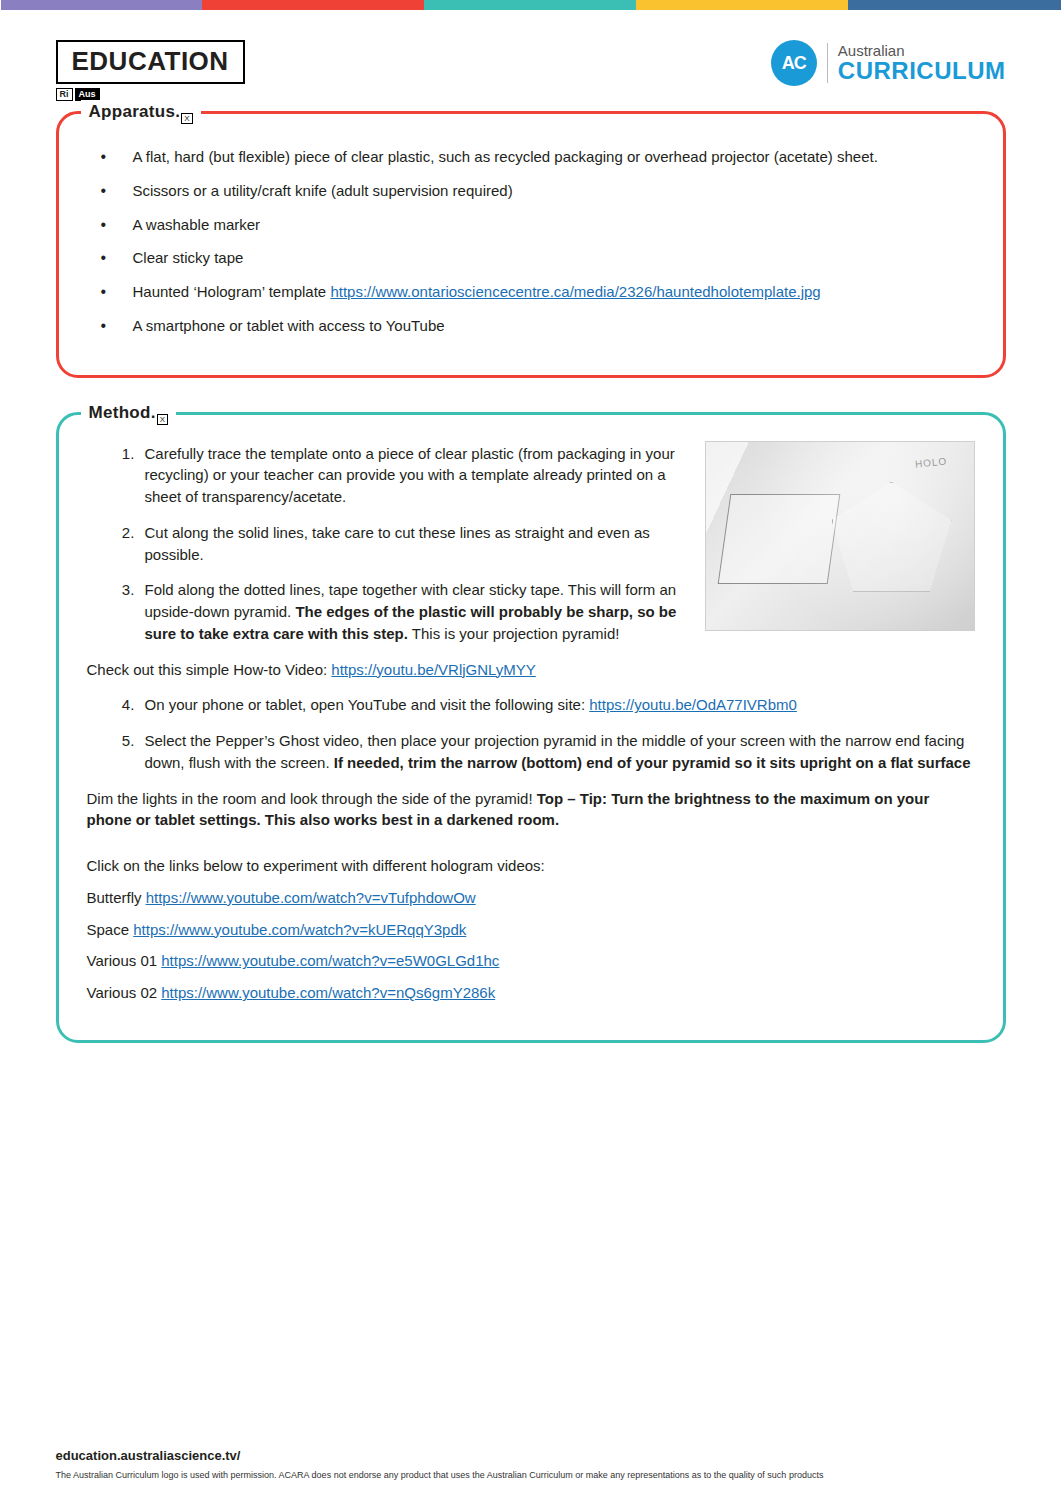EDUCATION
Ri Aus
AC
Australian
CURRICULUM
Apparatus.X
A flat, hard (but flexible) piece of clear plastic, such as recycled packaging or overhead projector (acetate) sheet.
Scissors or a utility/craft knife (adult supervision required)
A washable marker
Clear sticky tape
Haunted ‘Hologram’ template https://www.ontariosciencecentre.ca/media/2326/hauntedholotemplate.jpg
A smartphone or tablet with access to YouTube
Method.X
HOLO
Carefully trace the template onto a piece of clear plastic (from packaging in your recycling) or your teacher can provide you with a template already printed on a sheet of transparency/acetate.
Cut along the solid lines, take care to cut these lines as straight and even as possible.
Fold along the dotted lines, tape together with clear sticky tape. This will form an upside-down pyramid. The edges of the plastic will probably be sharp, so be sure to take extra care with this step. This is your projection pyramid!
Check out this simple How-to Video: https://youtu.be/VRljGNLyMYY
On your phone or tablet, open YouTube and visit the following site: https://youtu.be/OdA77IVRbm0
Select the Pepper’s Ghost video, then place your projection pyramid in the middle of your screen with the narrow end facing down, flush with the screen. If needed, trim the narrow (bottom) end of your pyramid so it sits upright on a flat surface
Dim the lights in the room and look through the side of the pyramid! Top – Tip: Turn the brightness to the maximum on your phone or tablet settings. This also works best in a darkened room.
Click on the links below to experiment with different hologram videos:
Butterfly https://www.youtube.com/watch?v=vTufphdowOw
Space https://www.youtube.com/watch?v=kUERqqY3pdk
Various 01 https://www.youtube.com/watch?v=e5W0GLGd1hc
Various 02 https://www.youtube.com/watch?v=nQs6gmY286k
education.australiascience.tv/
The Australian Curriculum logo is used with permission. ACARA does not endorse any product that uses the Australian Curriculum or make any representations as to the quality of such products